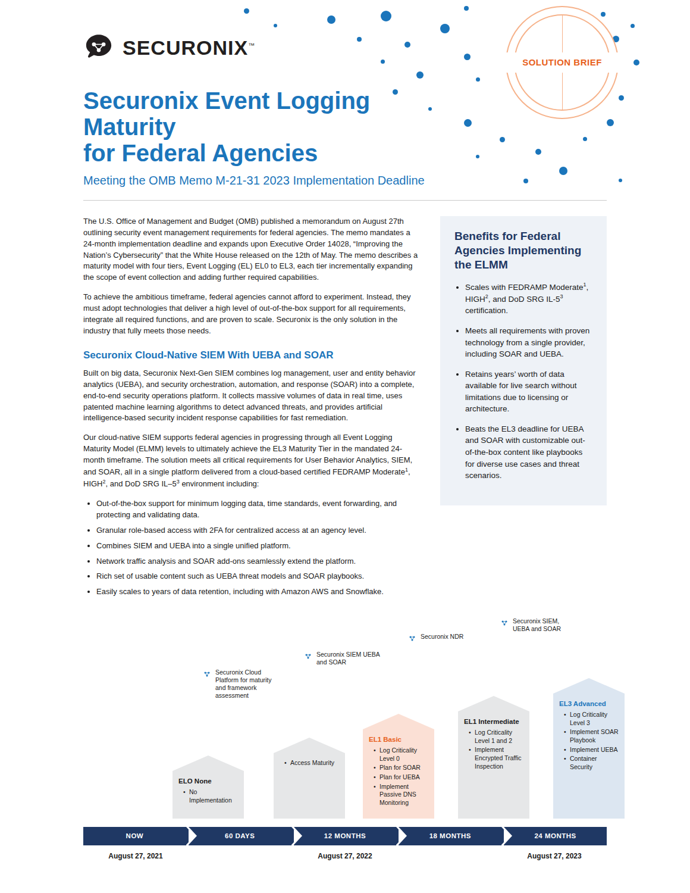SECURONIX™
SOLUTION BRIEF
Securonix Event Logging Maturity
for Federal Agencies
Meeting the OMB Memo M-21-31 2023 Implementation Deadline
The U.S. Office of Management and Budget (OMB) published a memorandum on August 27th outlining security event management requirements for federal agencies. The memo mandates a 24-month implementation deadline and expands upon Executive Order 14028, “Improving the Nation’s Cybersecurity” that the White House released on the 12th of May. The memo describes a maturity model with four tiers, Event Logging (EL) EL0 to EL3, each tier incrementally expanding the scope of event collection and adding further required capabilities.
To achieve the ambitious timeframe, federal agencies cannot afford to experiment. Instead, they must adopt technologies that deliver a high level of out-of-the-box support for all requirements, integrate all required functions, and are proven to scale. Securonix is the only solution in the industry that fully meets those needs.
Securonix Cloud-Native SIEM With UEBA and SOAR
Built on big data, Securonix Next-Gen SIEM combines log management, user and entity behavior analytics (UEBA), and security orchestration, automation, and response (SOAR) into a complete, end-to-end security operations platform. It collects massive volumes of data in real time, uses patented machine learning algorithms to detect advanced threats, and provides artificial intelligence-based security incident response capabilities for fast remediation.
Our cloud-native SIEM supports federal agencies in progressing through all Event Logging Maturity Model (ELMM) levels to ultimately achieve the EL3 Maturity Tier in the mandated 24-month timeframe. The solution meets all critical requirements for User Behavior Analytics, SIEM, and SOAR, all in a single platform delivered from a cloud-based certified FEDRAMP Moderate1, HIGH2, and DoD SRG IL–53 environment including:
Out-of-the-box support for minimum logging data, time standards, event forwarding, and protecting and validating data.
Granular role-based access with 2FA for centralized access at an agency level.
Combines SIEM and UEBA into a single unified platform.
Network traffic analysis and SOAR add-ons seamlessly extend the platform.
Rich set of usable content such as UEBA threat models and SOAR playbooks.
Easily scales to years of data retention, including with Amazon AWS and Snowflake.
Benefits for Federal Agencies Implementing the ELMM
Scales with FEDRAMP Moderate1, HIGH2, and DoD SRG IL-53 certification.
Meets all requirements with proven technology from a single provider, including SOAR and UEBA.
Retains years’ worth of data available for live search without limitations due to licensing or architecture.
Beats the EL3 deadline for UEBA and SOAR with customizable out-of-the-box content like playbooks for diverse use cases and threat scenarios.
Securonix Cloud Platform for maturity and framework assessment
Securonix SIEM UEBA and SOAR
Securonix NDR
Securonix SIEM, UEBA and SOAR
ELO None
No Implementation
Access Maturity
EL1 Basic
Log Criticality Level 0
Plan for SOAR
Plan for UEBA
Implement Passive DNS Monitoring
EL1 Intermediate
Log Criticality Level 1 and 2
Implement Encrypted Traffic Inspection
EL3 Advanced
Log Criticality Level 3
Implement SOAR Playbook
Implement UEBA
Container Security
NOW
60 DAYS
12 MONTHS
18 MONTHS
24 MONTHS
August 27, 2021 . August 27, 2022 . August 27, 2023